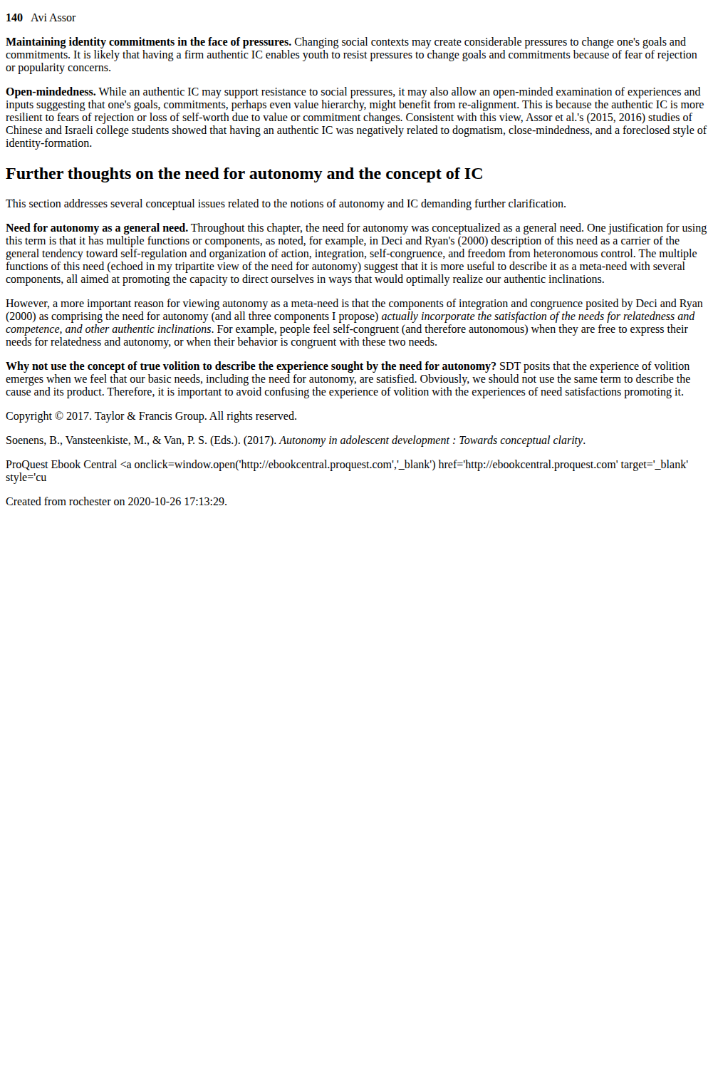140 Avi Assor
Maintaining identity commitments in the face of pressures. Changing social contexts may create considerable pressures to change one's goals and commitments. It is likely that having a firm authentic IC enables youth to resist pressures to change goals and commitments because of fear of rejection or popularity concerns.
Open-mindedness. While an authentic IC may support resistance to social pressures, it may also allow an open-minded examination of experiences and inputs suggesting that one's goals, commitments, perhaps even value hierarchy, might benefit from re-alignment. This is because the authentic IC is more resilient to fears of rejection or loss of self-worth due to value or commitment changes. Consistent with this view, Assor et al.'s (2015, 2016) studies of Chinese and Israeli college students showed that having an authentic IC was negatively related to dogmatism, close-mindedness, and a foreclosed style of identity-formation.
Further thoughts on the need for autonomy and the concept of IC
This section addresses several conceptual issues related to the notions of autonomy and IC demanding further clarification.
Need for autonomy as a general need. Throughout this chapter, the need for autonomy was conceptualized as a general need. One justification for using this term is that it has multiple functions or components, as noted, for example, in Deci and Ryan's (2000) description of this need as a carrier of the general tendency toward self-regulation and organization of action, integration, self-congruence, and freedom from heteronomous control. The multiple functions of this need (echoed in my tripartite view of the need for autonomy) suggest that it is more useful to describe it as a meta-need with several components, all aimed at promoting the capacity to direct ourselves in ways that would optimally realize our authentic inclinations.
However, a more important reason for viewing autonomy as a meta-need is that the components of integration and congruence posited by Deci and Ryan (2000) as comprising the need for autonomy (and all three components I propose) actually incorporate the satisfaction of the needs for relatedness and competence, and other authentic inclinations. For example, people feel self-congruent (and therefore autonomous) when they are free to express their needs for relatedness and autonomy, or when their behavior is congruent with these two needs.
Why not use the concept of true volition to describe the experience sought by the need for autonomy? SDT posits that the experience of volition emerges when we feel that our basic needs, including the need for autonomy, are satisfied. Obviously, we should not use the same term to describe the cause and its product. Therefore, it is important to avoid confusing the experience of volition with the experiences of need satisfactions promoting it.
Copyright © 2017. Taylor & Francis Group. All rights reserved.
Soenens, B., Vansteenkiste, M., & Van, P. S. (Eds.). (2017). Autonomy in adolescent development : Towards conceptual clarity.
ProQuest Ebook Central <a onclick=window.open('http://ebookcentral.proquest.com','_blank') href='http://ebookcentral.proquest.com' target='_blank' style='cu
Created from rochester on 2020-10-26 17:13:29.